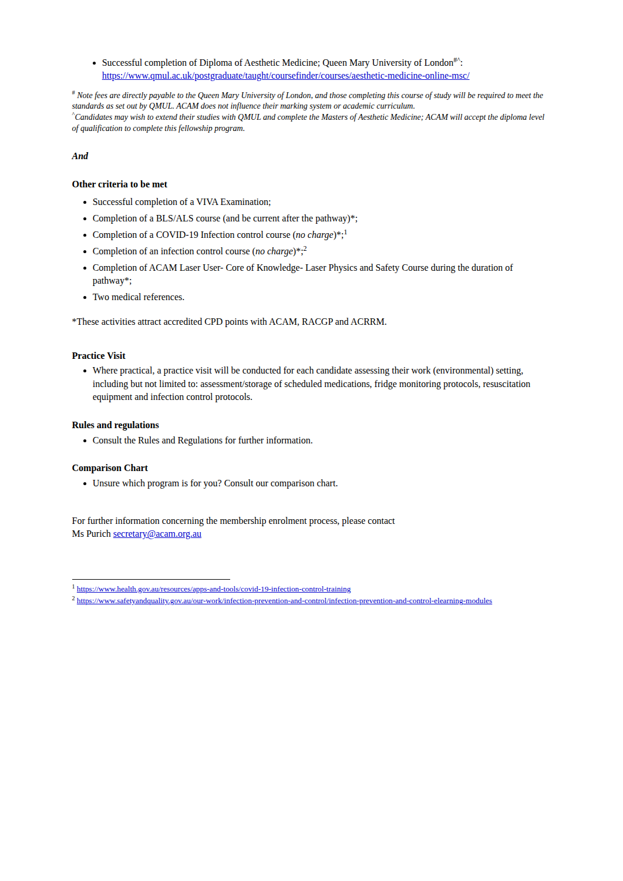Successful completion of Diploma of Aesthetic Medicine; Queen Mary University of London#^:
https://www.qmul.ac.uk/postgraduate/taught/coursefinder/courses/aesthetic-medicine-online-msc/
# Note fees are directly payable to the Queen Mary University of London, and those completing this course of study will be required to meet the standards as set out by QMUL. ACAM does not influence their marking system or academic curriculum.
^Candidates may wish to extend their studies with QMUL and complete the Masters of Aesthetic Medicine; ACAM will accept the diploma level of qualification to complete this fellowship program.
And
Other criteria to be met
Successful completion of a VIVA Examination;
Completion of a BLS/ALS course (and be current after the pathway)*;
Completion of a COVID-19 Infection control course (no charge)*;1
Completion of an infection control course (no charge)*;2
Completion of ACAM Laser User- Core of Knowledge- Laser Physics and Safety Course during the duration of pathway*;
Two medical references.
*These activities attract accredited CPD points with ACAM, RACGP and ACRRM.
Practice Visit
Where practical, a practice visit will be conducted for each candidate assessing their work (environmental) setting, including but not limited to: assessment/storage of scheduled medications, fridge monitoring protocols, resuscitation equipment and infection control protocols.
Rules and regulations
Consult the Rules and Regulations for further information.
Comparison Chart
Unsure which program is for you? Consult our comparison chart.
For further information concerning the membership enrolment process, please contact
Ms Purich secretary@acam.org.au
1 https://www.health.gov.au/resources/apps-and-tools/covid-19-infection-control-training
2 https://www.safetyandquality.gov.au/our-work/infection-prevention-and-control/infection-prevention-and-control-elearning-modules